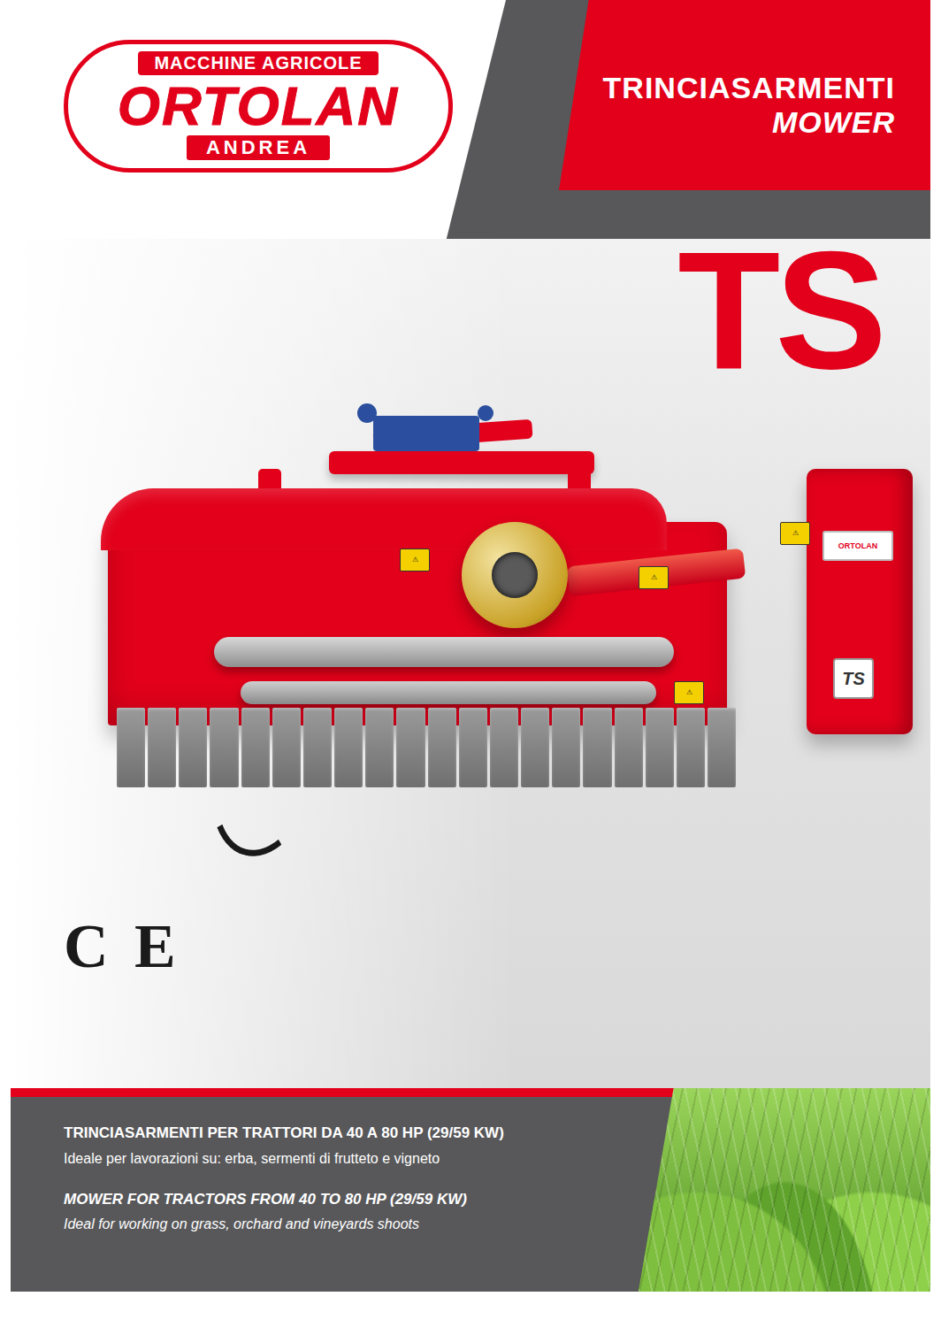MACCHINE AGRICOLE
ORTOLAN
ANDREA
TRINCIASARMENTI
MOWER
TS
ORTOLAN
TS
⚠
⚠
⚠
⚠
C E
TRINCIASARMENTI PER TRATTORI DA 40 A 80 HP (29/59 KW)
Ideale per lavorazioni su: erba, sermenti di frutteto e vigneto
MOWER FOR TRACTORS FROM 40 TO 80 HP (29/59 KW)
Ideal for working on grass, orchard and vineyards shoots